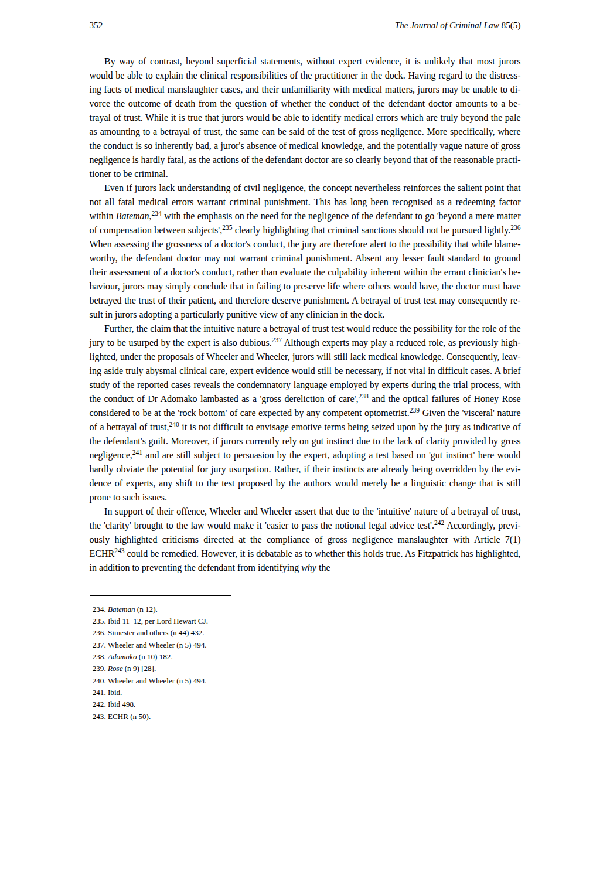352 The Journal of Criminal Law 85(5)
By way of contrast, beyond superficial statements, without expert evidence, it is unlikely that most jurors would be able to explain the clinical responsibilities of the practitioner in the dock. Having regard to the distressing facts of medical manslaughter cases, and their unfamiliarity with medical matters, jurors may be unable to divorce the outcome of death from the question of whether the conduct of the defendant doctor amounts to a betrayal of trust. While it is true that jurors would be able to identify medical errors which are truly beyond the pale as amounting to a betrayal of trust, the same can be said of the test of gross negligence. More specifically, where the conduct is so inherently bad, a juror's absence of medical knowledge, and the potentially vague nature of gross negligence is hardly fatal, as the actions of the defendant doctor are so clearly beyond that of the reasonable practitioner to be criminal.
Even if jurors lack understanding of civil negligence, the concept nevertheless reinforces the salient point that not all fatal medical errors warrant criminal punishment. This has long been recognised as a redeeming factor within Bateman,234 with the emphasis on the need for the negligence of the defendant to go 'beyond a mere matter of compensation between subjects',235 clearly highlighting that criminal sanctions should not be pursued lightly.236 When assessing the grossness of a doctor's conduct, the jury are therefore alert to the possibility that while blameworthy, the defendant doctor may not warrant criminal punishment. Absent any lesser fault standard to ground their assessment of a doctor's conduct, rather than evaluate the culpability inherent within the errant clinician's behaviour, jurors may simply conclude that in failing to preserve life where others would have, the doctor must have betrayed the trust of their patient, and therefore deserve punishment. A betrayal of trust test may consequently result in jurors adopting a particularly punitive view of any clinician in the dock.
Further, the claim that the intuitive nature a betrayal of trust test would reduce the possibility for the role of the jury to be usurped by the expert is also dubious.237 Although experts may play a reduced role, as previously highlighted, under the proposals of Wheeler and Wheeler, jurors will still lack medical knowledge. Consequently, leaving aside truly abysmal clinical care, expert evidence would still be necessary, if not vital in difficult cases. A brief study of the reported cases reveals the condemnatory language employed by experts during the trial process, with the conduct of Dr Adomako lambasted as a 'gross dereliction of care',238 and the optical failures of Honey Rose considered to be at the 'rock bottom' of care expected by any competent optometrist.239 Given the 'visceral' nature of a betrayal of trust,240 it is not difficult to envisage emotive terms being seized upon by the jury as indicative of the defendant's guilt. Moreover, if jurors currently rely on gut instinct due to the lack of clarity provided by gross negligence,241 and are still subject to persuasion by the expert, adopting a test based on 'gut instinct' here would hardly obviate the potential for jury usurpation. Rather, if their instincts are already being overridden by the evidence of experts, any shift to the test proposed by the authors would merely be a linguistic change that is still prone to such issues.
In support of their offence, Wheeler and Wheeler assert that due to the 'intuitive' nature of a betrayal of trust, the 'clarity' brought to the law would make it 'easier to pass the notional legal advice test'.242 Accordingly, previously highlighted criticisms directed at the compliance of gross negligence manslaughter with Article 7(1) ECHR243 could be remedied. However, it is debatable as to whether this holds true. As Fitzpatrick has highlighted, in addition to preventing the defendant from identifying why the
Bateman (n 12).
Ibid 11–12, per Lord Hewart CJ.
Simester and others (n 44) 432.
Wheeler and Wheeler (n 5) 494.
Adomako (n 10) 182.
Rose (n 9) [28].
Wheeler and Wheeler (n 5) 494.
Ibid.
Ibid 498.
ECHR (n 50).